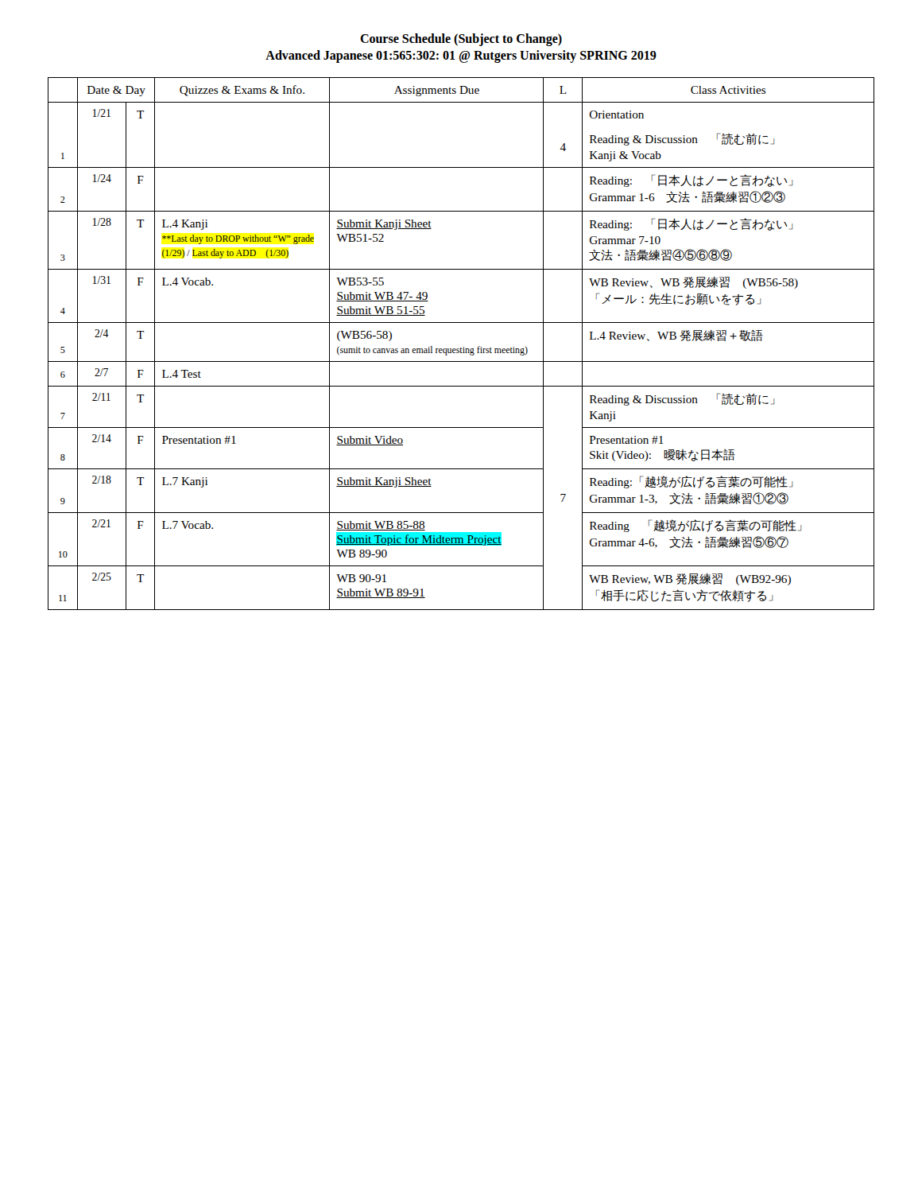Course Schedule (Subject to Change)
Advanced Japanese 01:565:302: 01 @ Rutgers University SPRING 2019
| | Date & Day | Quizzes & Exams & Info. | Assignments Due | L | Class Activities |
| --- | --- | --- | --- | --- | --- |
| 1 | 1/21 | T | | | | Orientation |
| 4 | Reading & Discussion 「読む前に」 Kanji & Vocab |
| 2 | 1/24 | F | | | | Reading: 「日本人はノーと言わない」 Grammar 1-6 文法・語彙練習①②③ |
| 3 | 1/28 | T | L.4 Kanji **Last day to DROP without “W” grade (1/29) / Last day to ADD (1/30) | Submit Kanji Sheet WB51-52 | | Reading: 「日本人はノーと言わない」 Grammar 7-10 文法・語彙練習④⑤⑥⑧⑨ |
| 4 | 1/31 | F | L.4 Vocab. | WB53-55 Submit WB 47- 49 Submit WB 51-55 | | WB Review、WB 発展練習 (WB56-58) 「メール：先生にお願いをする」 |
| 5 | 2/4 | T | | (WB56-58) (sumit to canvas an email requesting first meeting) | | L.4 Review、WB 発展練習＋敬語 |
| 6 | 2/7 | F | L.4 Test | | | |
| 7 | 2/11 | T | | | 7 | Reading & Discussion 「読む前に」 Kanji |
| 8 | 2/14 | F | Presentation #1 | Submit Video | Presentation #1 Skit (Video): 曖昧な日本語 |
| 9 | 2/18 | T | L.7 Kanji | Submit Kanji Sheet | Reading:「越境が広げる言葉の可能性」 Grammar 1-3, 文法・語彙練習①②③ |
| 10 | 2/21 | F | L.7 Vocab. | Submit WB 85-88 Submit Topic for Midterm Project WB 89-90 | Reading 「越境が広げる言葉の可能性」 Grammar 4-6, 文法・語彙練習⑤⑥⑦ |
| 11 | 2/25 | T | | WB 90-91 Submit WB 89-91 | WB Review, WB 発展練習 (WB92-96) 「相手に応じた言い方で依頼する」 |